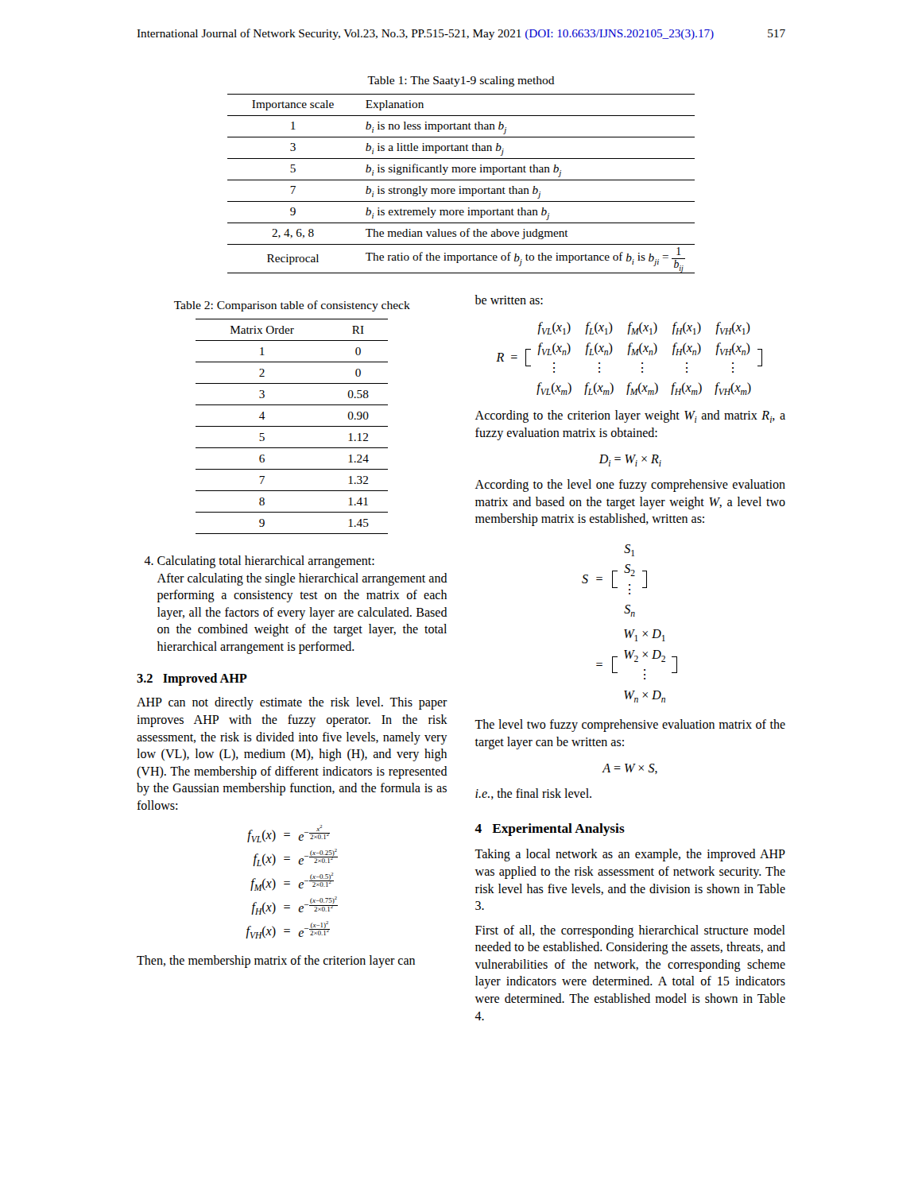International Journal of Network Security, Vol.23, No.3, PP.515-521, May 2021 (DOI: 10.6633/IJNS.202105_23(3).17) 517
Table 1: The Saaty1-9 scaling method
| Importance scale | Explanation |
| --- | --- |
| 1 | b i is no less important than b j |
| 3 | b i is a little important than b j |
| 5 | b i is significantly more important than b j |
| 7 | b i is strongly more important than b j |
| 9 | b i is extremely more important than b j |
| 2, 4, 6, 8 | The median values of the above judgment |
| Reciprocal | The ratio of the importance of b j to the importance of b i is b ji = 1 b ij |
Table 2: Comparison table of consistency check
| Matrix Order | RI |
| --- | --- |
| 1 | 0 |
| 2 | 0 |
| 3 | 0.58 |
| 4 | 0.90 |
| 5 | 1.12 |
| 6 | 1.24 |
| 7 | 1.32 |
| 8 | 1.41 |
| 9 | 1.45 |
Calculating total hierarchical arrangement:
After calculating the single hierarchical arrangement and performing a consistency test on the matrix of each layer, all the factors of every layer are calculated. Based on the combined weight of the target layer, the total hierarchical arrangement is performed.
3.2 Improved AHP
AHP can not directly estimate the risk level. This paper improves AHP with the fuzzy operator. In the risk assessment, the risk is divided into five levels, namely very low (VL), low (L), medium (M), high (H), and very high (VH). The membership of different indicators is represented by the Gaussian membership function, and the formula is as follows:
| f VL ( x ) | = | e − x 2 2×0.1 2 |
| f L ( x ) | = | e − ( x −0.25) 2 2×0.1 2 |
| f M ( x ) | = | e − ( x −0.5) 2 2×0.1 2 |
| f H ( x ) | = | e − ( x −0.75) 2 2×0.1 2 |
| f VH ( x ) | = | e − ( x −1) 2 2×0.1 2 |
Then, the membership matrix of the criterion layer can
be written as:
R =
| f VL ( x 1 ) | f L ( x 1 ) | f M ( x 1 ) | f H ( x 1 ) | f VH ( x 1 ) |
| f VL ( x n ) | f L ( x n ) | f M ( x n ) | f H ( x n ) | f VH ( x n ) |
| ⋮ | ⋮ | ⋮ | ⋮ | ⋮ |
| f VL ( x m ) | f L ( x m ) | f M ( x m ) | f H ( x m ) | f VH ( x m ) |
According to the criterion layer weight Wi and matrix Ri, a fuzzy evaluation matrix is obtained:
Di = Wi × Ri
According to the level one fuzzy comprehensive evaluation matrix and based on the target layer weight W, a level two membership matrix is established, written as:
| S | = | / S 1 / / S 2 / / ⋮ / / S n / |
| | = | / W 1 × D 1 / / W 2 × D 2 / / ⋮ / / W n × D n / |
The level two fuzzy comprehensive evaluation matrix of the target layer can be written as:
A = W × S,
i.e., the final risk level.
4 Experimental Analysis
Taking a local network as an example, the improved AHP was applied to the risk assessment of network security. The risk level has five levels, and the division is shown in Table 3.
First of all, the corresponding hierarchical structure model needed to be established. Considering the assets, threats, and vulnerabilities of the network, the corresponding scheme layer indicators were determined. A total of 15 indicators were determined. The established model is shown in Table 4.